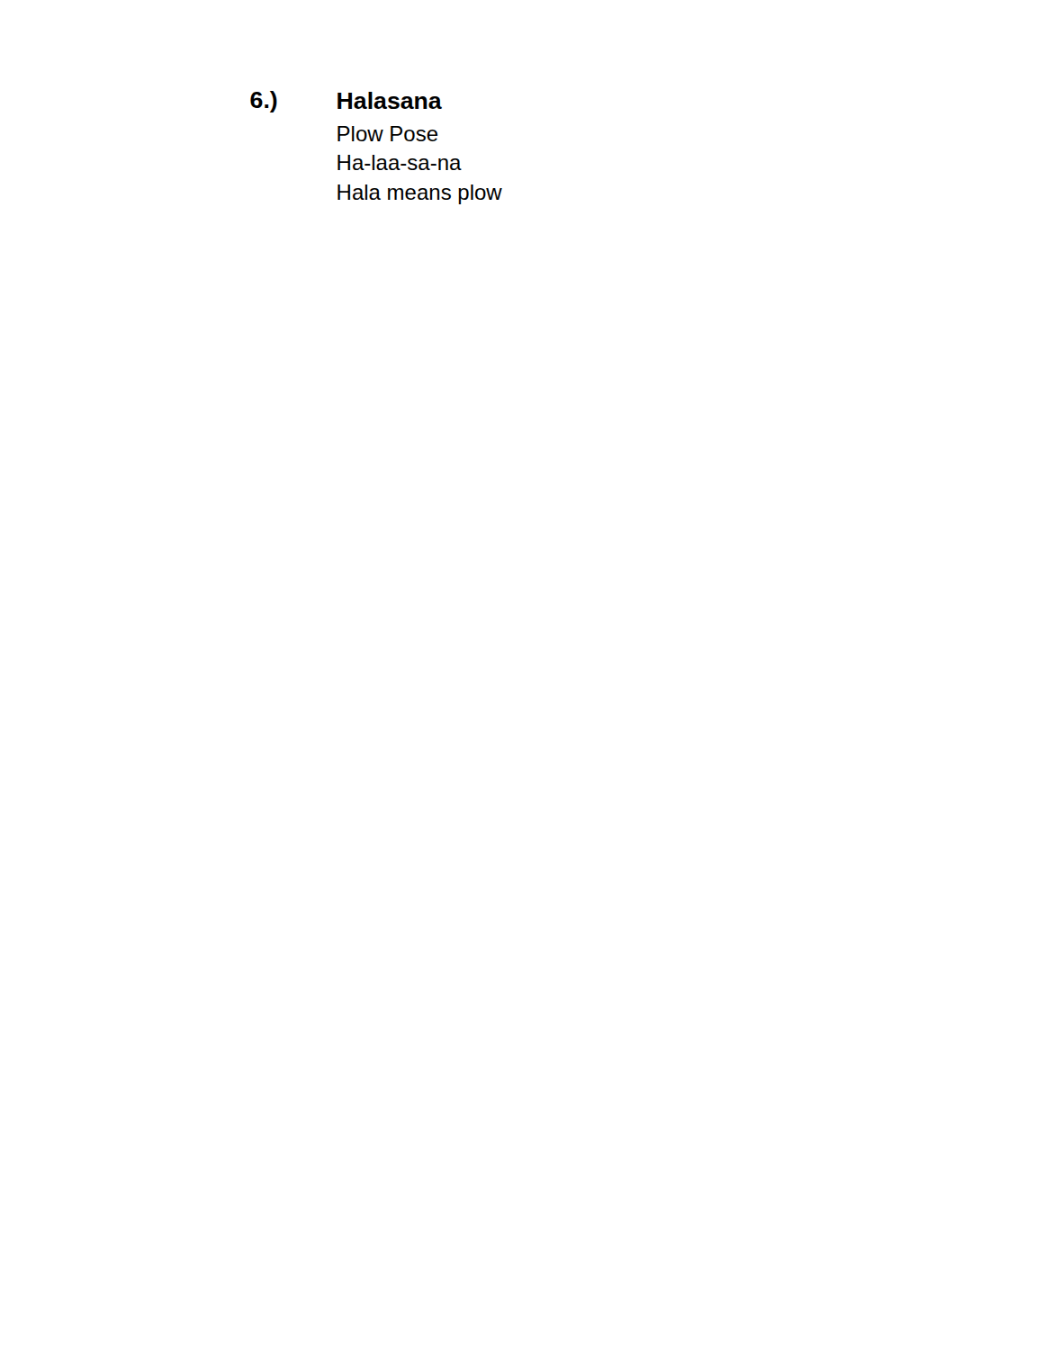6.)
Halasana
Plow Pose Ha-laa-sa-na Hala means plow